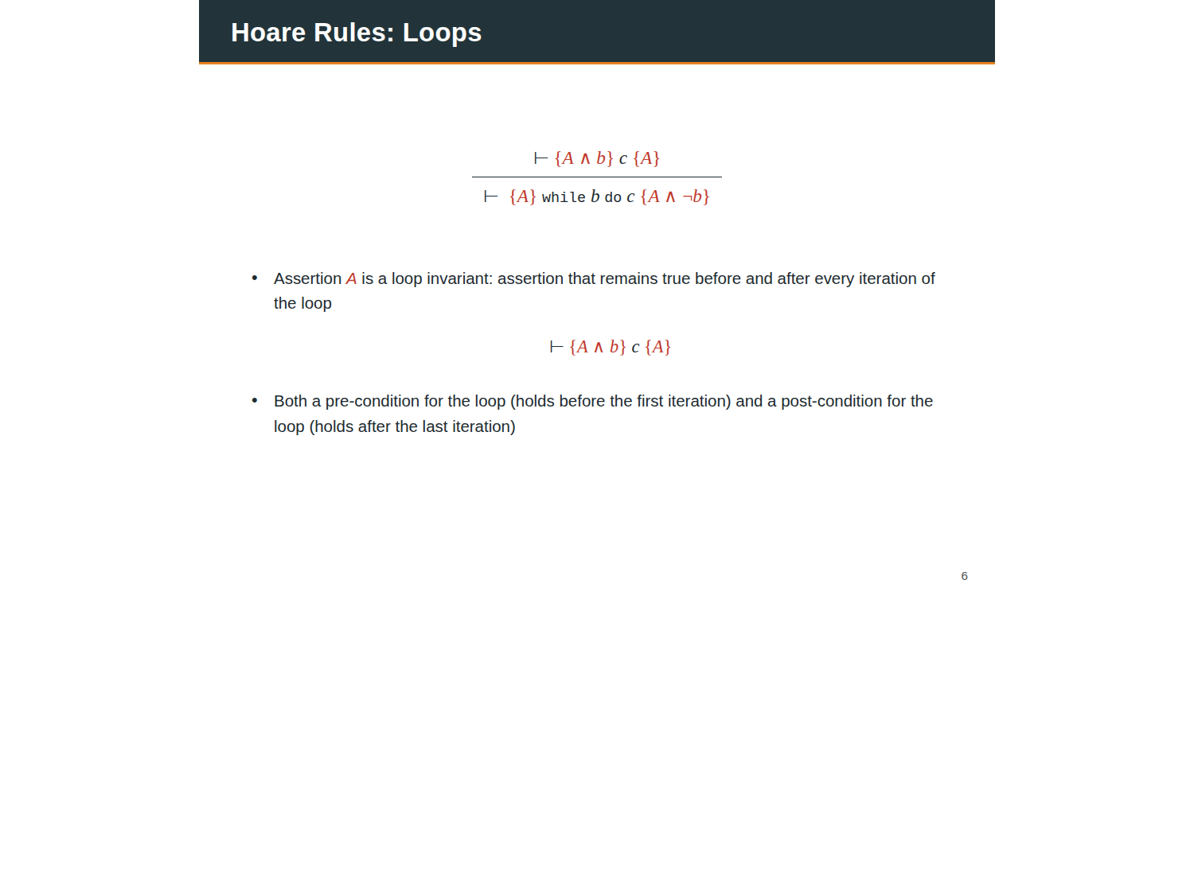Hoare Rules: Loops
⊢ {A ∧ b} c {A}
⊢ {A} while b do c {A ∧ ¬b}
Assertion A is a loop invariant: assertion that remains true before and after every iteration of the loop
⊢ {A ∧ b} c {A}
Both a pre-condition for the loop (holds before the first iteration) and a post-condition for the loop (holds after the last iteration)
6